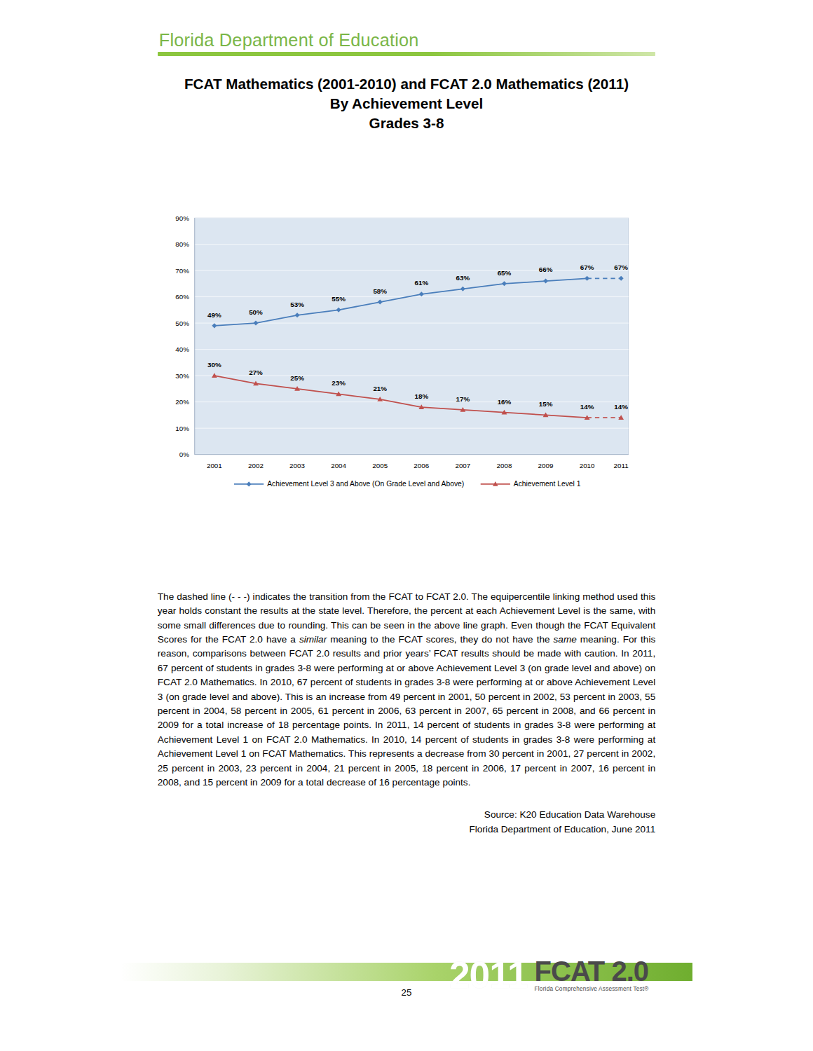Florida Department of Education
FCAT Mathematics (2001-2010) and FCAT 2.0 Mathematics (2011) By Achievement Level Grades 3-8
90% 80% 70% 60% 50% 40% 30% 20% 10% 0% 2001 2002 2003 2004 2005 2006 2007 2008 2009 2010 2011 49% 50% 53% 55% 58% 61% 63% 65% 66% 67% 67% 30% 27% 25% 23% 21% 18% 17% 16% 15% 14% 14% Achievement Level 3 and Above (On Grade Level and Above) Achievement Level 1
The dashed line (- - -) indicates the transition from the FCAT to FCAT 2.0. The equipercentile linking method used this year holds constant the results at the state level. Therefore, the percent at each Achievement Level is the same, with some small differences due to rounding. This can be seen in the above line graph. Even though the FCAT Equivalent Scores for the FCAT 2.0 have a similar meaning to the FCAT scores, they do not have the same meaning. For this reason, comparisons between FCAT 2.0 results and prior years’ FCAT results should be made with caution. In 2011, 67 percent of students in grades 3-8 were performing at or above Achievement Level 3 (on grade level and above) on FCAT 2.0 Mathematics. In 2010, 67 percent of students in grades 3-8 were performing at or above Achievement Level 3 (on grade level and above). This is an increase from 49 percent in 2001, 50 percent in 2002, 53 percent in 2003, 55 percent in 2004, 58 percent in 2005, 61 percent in 2006, 63 percent in 2007, 65 percent in 2008, and 66 percent in 2009 for a total increase of 18 percentage points. In 2011, 14 percent of students in grades 3-8 were performing at Achievement Level 1 on FCAT 2.0 Mathematics. In 2010, 14 percent of students in grades 3-8 were performing at Achievement Level 1 on FCAT Mathematics. This represents a decrease from 30 percent in 2001, 27 percent in 2002, 25 percent in 2003, 23 percent in 2004, 21 percent in 2005, 18 percent in 2006, 17 percent in 2007, 16 percent in 2008, and 15 percent in 2009 for a total decrease of 16 percentage points.
Source: K20 Education Data Warehouse
Florida Department of Education, June 2011
2011
FCAT 2.0
Florida Comprehensive Assessment Test®
25